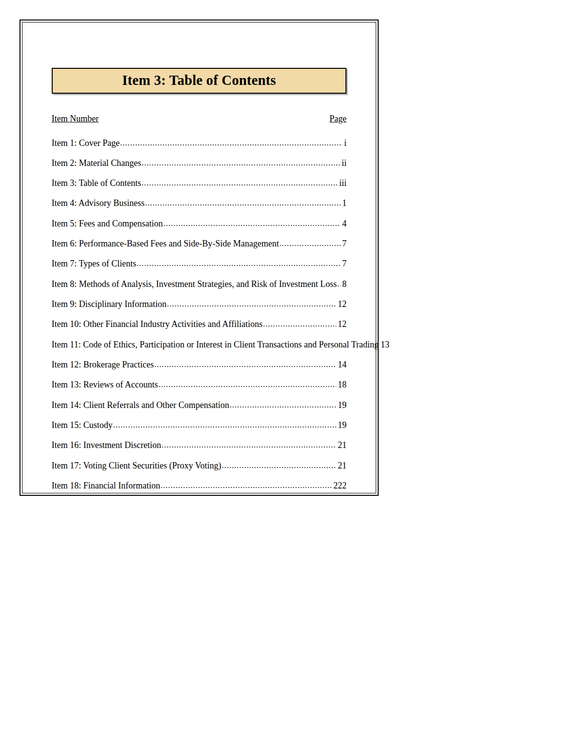Item 3: Table of Contents
Item Number Page
Item 1: Cover Page ........................................................................................................................... i
Item 2: Material Changes .................................................................................................................. ii
Item 3: Table of Contents .................................................................................................................. iii
Item 4: Advisory Business ................................................................................................................. 1
Item 5: Fees and Compensation ....................................................................................................... 4
Item 6: Performance-Based Fees and Side-By-Side Management ..................................................... 7
Item 7: Types of Clients ....................................................................................................................... 7
Item 8: Methods of Analysis, Investment Strategies, and Risk of Investment Loss ......................... 8
Item 9: Disciplinary Information ....................................................................................................... 12
Item 10: Other Financial Industry Activities and Affiliations .......................................................... 12
Item 11: Code of Ethics, Participation or Interest in Client Transactions and Personal Trading . 13
Item 12: Brokerage Practices .............................................................................................................. 14
Item 13: Reviews of Accounts ............................................................................................................. 18
Item 14: Client Referrals and Other Compensation ........................................................................... 19
Item 15: Custody ................................................................................................................................. 19
Item 16: Investment Discretion ........................................................................................................... 21
Item 17: Voting Client Securities (Proxy Voting) ............................................................................... 21
Item 18: Financial Information ........................................................................................................... 222